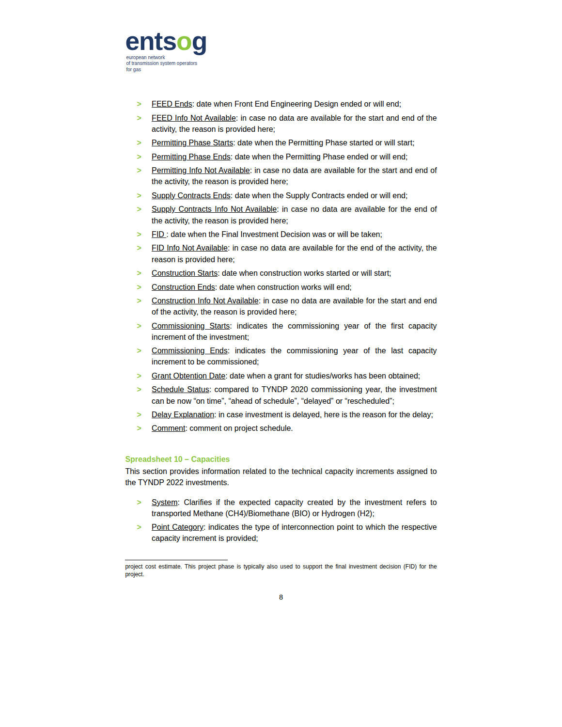entsog
european network
of transmission system operators
for gas
FEED Ends: date when Front End Engineering Design ended or will end;
FEED Info Not Available: in case no data are available for the start and end of the activity, the reason is provided here;
Permitting Phase Starts: date when the Permitting Phase started or will start;
Permitting Phase Ends: date when the Permitting Phase ended or will end;
Permitting Info Not Available: in case no data are available for the start and end of the activity, the reason is provided here;
Supply Contracts Ends: date when the Supply Contracts ended or will end;
Supply Contracts Info Not Available: in case no data are available for the end of the activity, the reason is provided here;
FID : date when the Final Investment Decision was or will be taken;
FID Info Not Available: in case no data are available for the end of the activity, the reason is provided here;
Construction Starts: date when construction works started or will start;
Construction Ends: date when construction works will end;
Construction Info Not Available: in case no data are available for the start and end of the activity, the reason is provided here;
Commissioning Starts: indicates the commissioning year of the first capacity increment of the investment;
Commissioning Ends: indicates the commissioning year of the last capacity increment to be commissioned;
Grant Obtention Date: date when a grant for studies/works has been obtained;
Schedule Status: compared to TYNDP 2020 commissioning year, the investment can be now “on time”, “ahead of schedule”, “delayed” or “rescheduled”;
Delay Explanation: in case investment is delayed, here is the reason for the delay;
Comment: comment on project schedule.
Spreadsheet 10 – Capacities
This section provides information related to the technical capacity increments assigned to the TYNDP 2022 investments.
System: Clarifies if the expected capacity created by the investment refers to transported Methane (CH4)/Biomethane (BIO) or Hydrogen (H2);
Point Category: indicates the type of interconnection point to which the respective capacity increment is provided;
project cost estimate. This project phase is typically also used to support the final investment decision (FID) for the project.
8